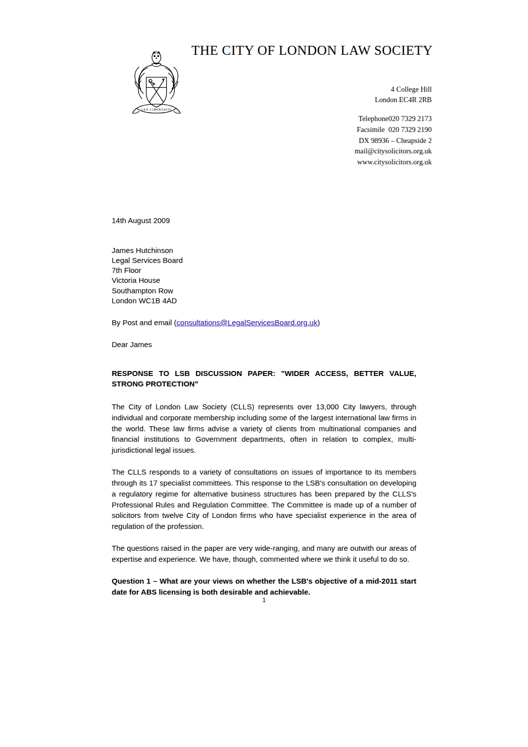LEX LIBERTATIS
THE CITY OF LONDON LAW SOCIETY
4 College Hill
London EC4R 2RB
Telephone020 7329 2173
Facsimile 020 7329 2190
DX 98936 – Cheapside 2
mail@citysolicitors.org.uk
www.citysolicitors.org.uk
14th August 2009
James Hutchinson
Legal Services Board
7th Floor
Victoria House
Southampton Row
London WC1B 4AD
By Post and email (consultations@LegalServicesBoard.org.uk)
Dear James
RESPONSE TO LSB DISCUSSION PAPER: "WIDER ACCESS, BETTER VALUE, STRONG PROTECTION"
The City of London Law Society (CLLS) represents over 13,000 City lawyers, through individual and corporate membership including some of the largest international law firms in the world. These law firms advise a variety of clients from multinational companies and financial institutions to Government departments, often in relation to complex, multi-jurisdictional legal issues.
The CLLS responds to a variety of consultations on issues of importance to its members through its 17 specialist committees. This response to the LSB's consultation on developing a regulatory regime for alternative business structures has been prepared by the CLLS's Professional Rules and Regulation Committee. The Committee is made up of a number of solicitors from twelve City of London firms who have specialist experience in the area of regulation of the profession.
The questions raised in the paper are very wide-ranging, and many are outwith our areas of expertise and experience. We have, though, commented where we think it useful to do so.
Question 1 – What are your views on whether the LSB's objective of a mid-2011 start date for ABS licensing is both desirable and achievable.
1